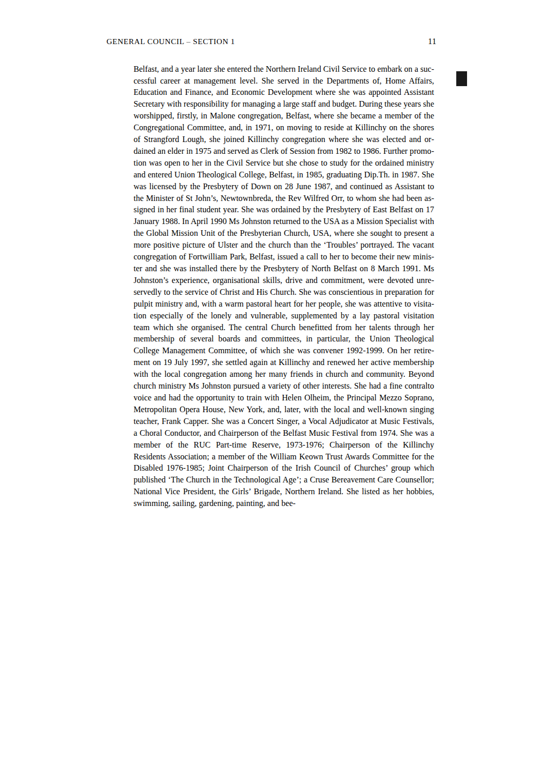General Council – Section 1 11
Belfast, and a year later she entered the Northern Ireland Civil Service to embark on a successful career at management level. She served in the Departments of, Home Affairs, Education and Finance, and Economic Development where she was appointed Assistant Secretary with responsibility for managing a large staff and budget. During these years she worshipped, firstly, in Malone congregation, Belfast, where she became a member of the Congregational Committee, and, in 1971, on moving to reside at Killinchy on the shores of Strangford Lough, she joined Killinchy congregation where she was elected and ordained an elder in 1975 and served as Clerk of Session from 1982 to 1986. Further promotion was open to her in the Civil Service but she chose to study for the ordained ministry and entered Union Theological College, Belfast, in 1985, graduating Dip.Th. in 1987. She was licensed by the Presbytery of Down on 28 June 1987, and continued as Assistant to the Minister of St John’s, Newtownbreda, the Rev Wilfred Orr, to whom she had been assigned in her final student year. She was ordained by the Presbytery of East Belfast on 17 January 1988. In April 1990 Ms Johnston returned to the USA as a Mission Specialist with the Global Mission Unit of the Presbyterian Church, USA, where she sought to present a more positive picture of Ulster and the church than the ‘Troubles’ portrayed. The vacant congregation of Fortwilliam Park, Belfast, issued a call to her to become their new minister and she was installed there by the Presbytery of North Belfast on 8 March 1991. Ms Johnston’s experience, organisational skills, drive and commitment, were devoted unreservedly to the service of Christ and His Church. She was conscientious in preparation for pulpit ministry and, with a warm pastoral heart for her people, she was attentive to visitation especially of the lonely and vulnerable, supplemented by a lay pastoral visitation team which she organised. The central Church benefitted from her talents through her membership of several boards and committees, in particular, the Union Theological College Management Committee, of which she was convener 1992-1999. On her retirement on 19 July 1997, she settled again at Killinchy and renewed her active membership with the local congregation among her many friends in church and community. Beyond church ministry Ms Johnston pursued a variety of other interests. She had a fine contralto voice and had the opportunity to train with Helen Olheim, the Principal Mezzo Soprano, Metropolitan Opera House, New York, and, later, with the local and well-known singing teacher, Frank Capper. She was a Concert Singer, a Vocal Adjudicator at Music Festivals, a Choral Conductor, and Chairperson of the Belfast Music Festival from 1974. She was a member of the RUC Part-time Reserve, 1973-1976; Chairperson of the Killinchy Residents Association; a member of the William Keown Trust Awards Committee for the Disabled 1976-1985; Joint Chairperson of the Irish Council of Churches’ group which published ‘The Church in the Technological Age’; a Cruse Bereavement Care Counsellor; National Vice President, the Girls’ Brigade, Northern Ireland. She listed as her hobbies, swimming, sailing, gardening, painting, and bee-